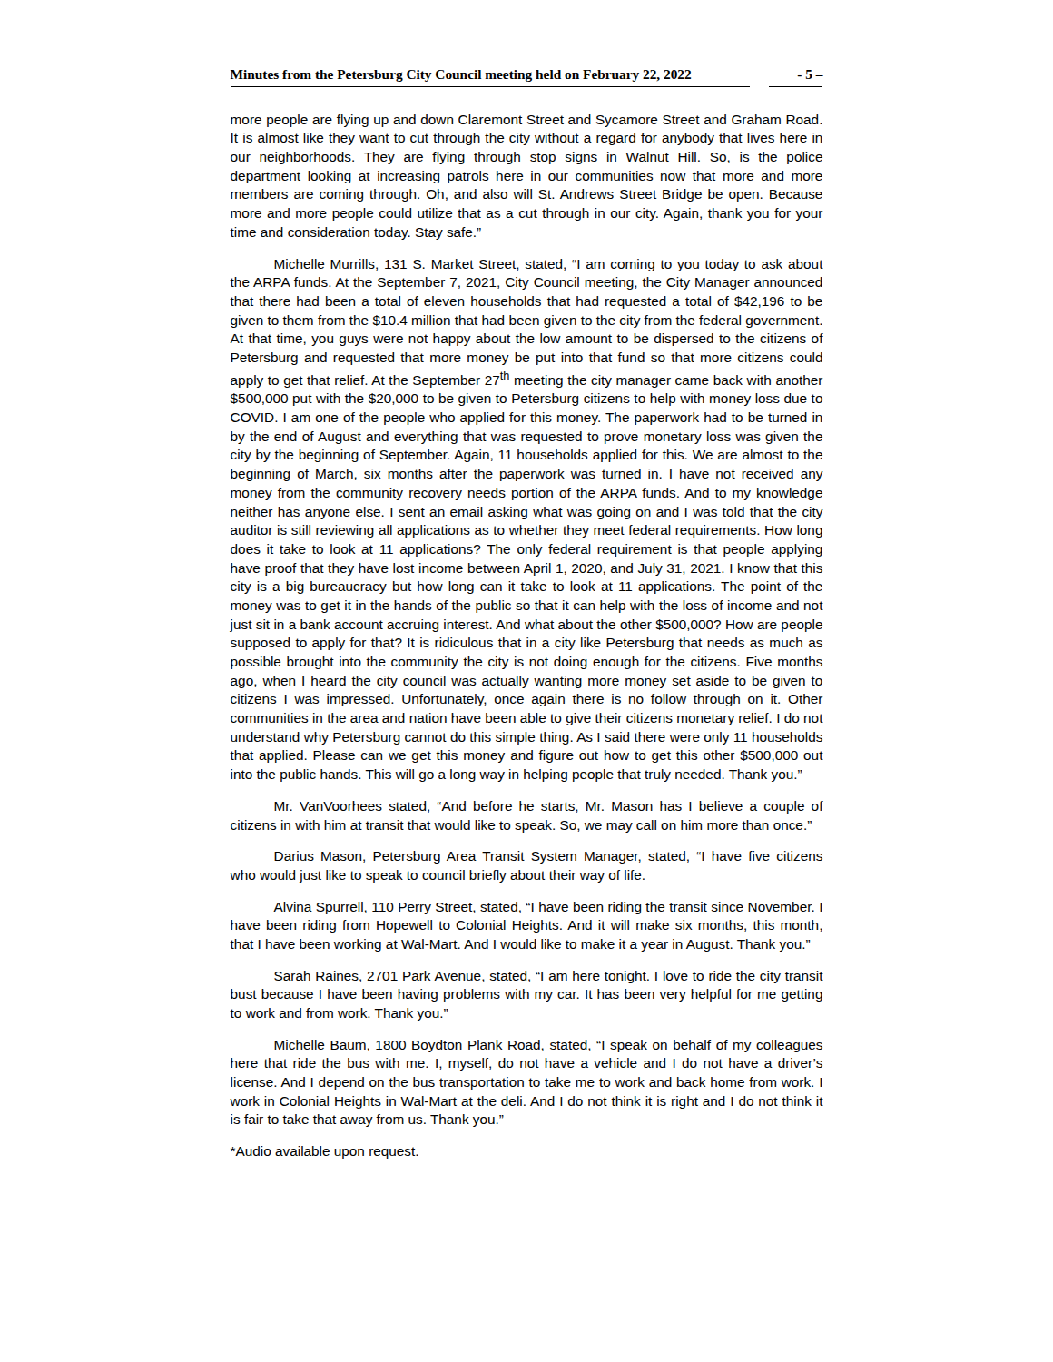Minutes from the Petersburg City Council meeting held on February 22, 2022
- 5 –
more people are flying up and down Claremont Street and Sycamore Street and Graham Road. It is almost like they want to cut through the city without a regard for anybody that lives here in our neighborhoods. They are flying through stop signs in Walnut Hill. So, is the police department looking at increasing patrols here in our communities now that more and more members are coming through. Oh, and also will St. Andrews Street Bridge be open. Because more and more people could utilize that as a cut through in our city. Again, thank you for your time and consideration today. Stay safe.”
Michelle Murrills, 131 S. Market Street, stated, “I am coming to you today to ask about the ARPA funds. At the September 7, 2021, City Council meeting, the City Manager announced that there had been a total of eleven households that had requested a total of $42,196 to be given to them from the $10.4 million that had been given to the city from the federal government. At that time, you guys were not happy about the low amount to be dispersed to the citizens of Petersburg and requested that more money be put into that fund so that more citizens could apply to get that relief. At the September 27th meeting the city manager came back with another $500,000 put with the $20,000 to be given to Petersburg citizens to help with money loss due to COVID. I am one of the people who applied for this money. The paperwork had to be turned in by the end of August and everything that was requested to prove monetary loss was given the city by the beginning of September. Again, 11 households applied for this. We are almost to the beginning of March, six months after the paperwork was turned in. I have not received any money from the community recovery needs portion of the ARPA funds. And to my knowledge neither has anyone else. I sent an email asking what was going on and I was told that the city auditor is still reviewing all applications as to whether they meet federal requirements. How long does it take to look at 11 applications? The only federal requirement is that people applying have proof that they have lost income between April 1, 2020, and July 31, 2021. I know that this city is a big bureaucracy but how long can it take to look at 11 applications. The point of the money was to get it in the hands of the public so that it can help with the loss of income and not just sit in a bank account accruing interest. And what about the other $500,000? How are people supposed to apply for that? It is ridiculous that in a city like Petersburg that needs as much as possible brought into the community the city is not doing enough for the citizens. Five months ago, when I heard the city council was actually wanting more money set aside to be given to citizens I was impressed. Unfortunately, once again there is no follow through on it. Other communities in the area and nation have been able to give their citizens monetary relief. I do not understand why Petersburg cannot do this simple thing. As I said there were only 11 households that applied. Please can we get this money and figure out how to get this other $500,000 out into the public hands. This will go a long way in helping people that truly needed. Thank you.”
Mr. VanVoorhees stated, “And before he starts, Mr. Mason has I believe a couple of citizens in with him at transit that would like to speak. So, we may call on him more than once.”
Darius Mason, Petersburg Area Transit System Manager, stated, “I have five citizens who would just like to speak to council briefly about their way of life.
Alvina Spurrell, 110 Perry Street, stated, “I have been riding the transit since November. I have been riding from Hopewell to Colonial Heights. And it will make six months, this month, that I have been working at Wal-Mart. And I would like to make it a year in August. Thank you.”
Sarah Raines, 2701 Park Avenue, stated, “I am here tonight. I love to ride the city transit bust because I have been having problems with my car. It has been very helpful for me getting to work and from work. Thank you.”
Michelle Baum, 1800 Boydton Plank Road, stated, “I speak on behalf of my colleagues here that ride the bus with me. I, myself, do not have a vehicle and I do not have a driver’s license. And I depend on the bus transportation to take me to work and back home from work. I work in Colonial Heights in Wal-Mart at the deli. And I do not think it is right and I do not think it is fair to take that away from us. Thank you.”
*Audio available upon request.